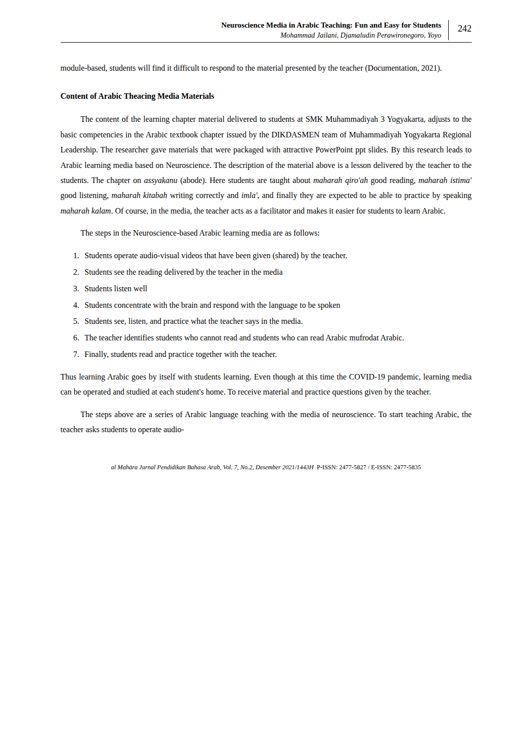Neuroscience Media in Arabic Teaching: Fun and Easy for Students
Mohammad Jailani, Djamaludin Perawironegoro, Yoyo
242
module-based, students will find it difficult to respond to the material presented by the teacher (Documentation, 2021).
Content of Arabic Theacing Media Materials
The content of the learning chapter material delivered to students at SMK Muhammadiyah 3 Yogyakarta, adjusts to the basic competencies in the Arabic textbook chapter issued by the DIKDASMEN team of Muhammadiyah Yogyakarta Regional Leadership. The researcher gave materials that were packaged with attractive PowerPoint ppt slides. By this research leads to Arabic learning media based on Neuroscience. The description of the material above is a lesson delivered by the teacher to the students. The chapter on assyakanu (abode). Here students are taught about maharah qiro'ah good reading, maharah istima' good listening, maharah kitabah writing correctly and imla', and finally they are expected to be able to practice by speaking maharah kalam. Of course, in the media, the teacher acts as a facilitator and makes it easier for students to learn Arabic.
The steps in the Neuroscience-based Arabic learning media are as follows:
Students operate audio-visual videos that have been given (shared) by the teacher.
Students see the reading delivered by the teacher in the media
Students listen well
Students concentrate with the brain and respond with the language to be spoken
Students see, listen, and practice what the teacher says in the media.
The teacher identifies students who cannot read and students who can read Arabic mufrodat Arabic.
Finally, students read and practice together with the teacher.
Thus learning Arabic goes by itself with students learning. Even though at this time the COVID-19 pandemic, learning media can be operated and studied at each student's home. To receive material and practice questions given by the teacher.
The steps above are a series of Arabic language teaching with the media of neuroscience. To start teaching Arabic, the teacher asks students to operate audio-
al Mahāra Jurnal Pendidikan Bahasa Arab, Vol. 7, No.2, Desember 2021/1443H P-ISSN: 2477-5827 / E-ISSN: 2477-5835